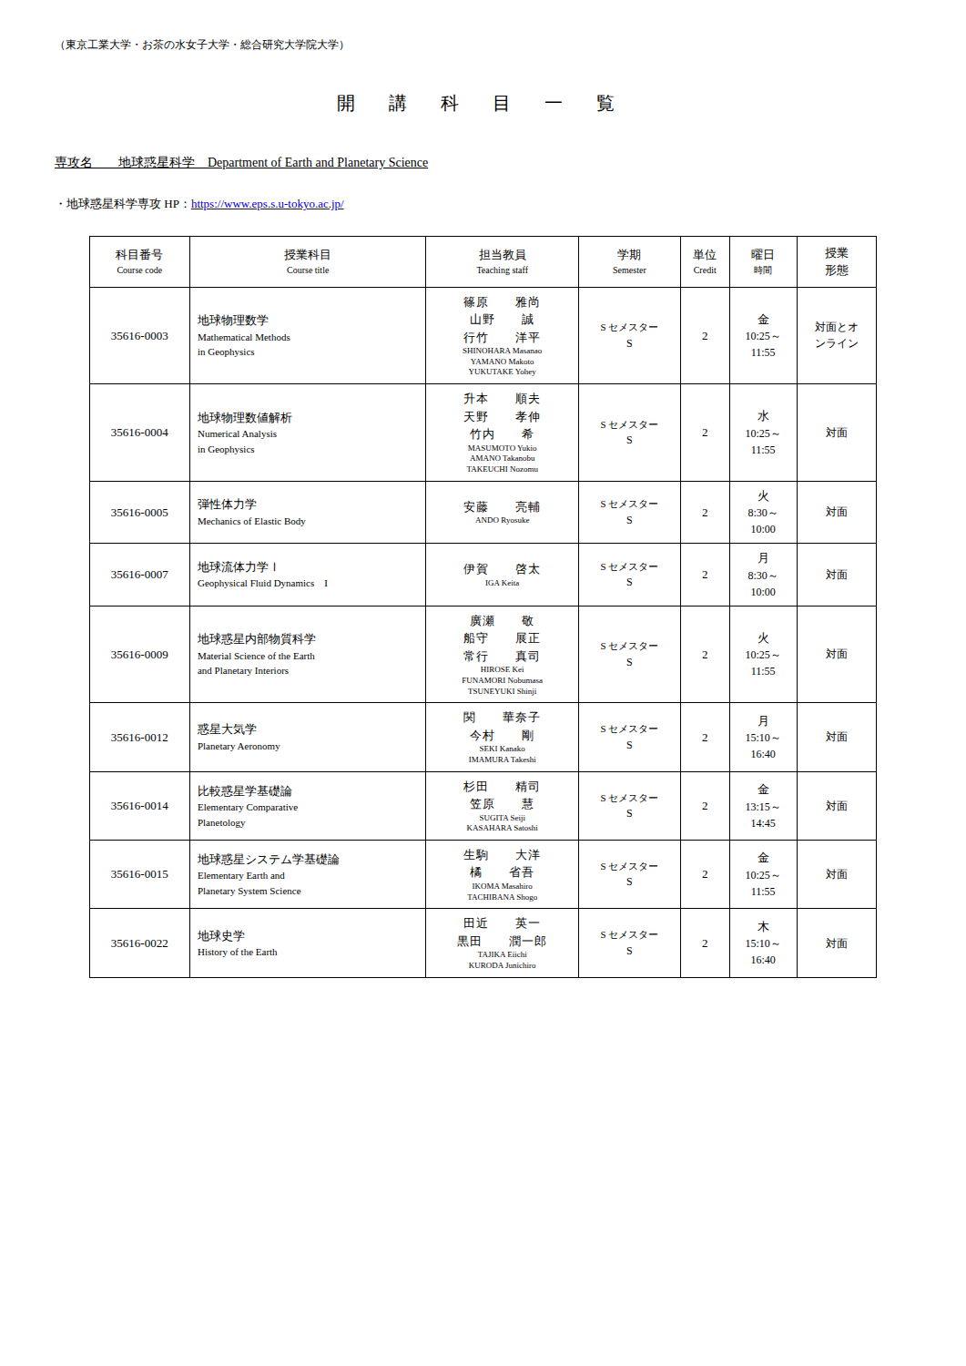（東京工業大学・お茶の水女子大学・総合研究大学院大学）
開 講 科 目 一 覧
専攻名　　地球惑星科学　Department of Earth and Planetary Science
・地球惑星科学専攻 HP：https://www.eps.s.u-tokyo.ac.jp/
| 科目番号 Course code | 授業科目 Course title | 担当教員 Teaching staff | 学期 Semester | 単位 Credit | 曜日 時間 | 授業 形態 |
| --- | --- | --- | --- | --- | --- | --- |
| 35616-0003 | 地球物理数学 Mathematical Methods in Geophysics | 篠原 雅尚 山野 誠 行竹 洋平 SHINOHARA Masanao YAMANO Makoto YUKUTAKE Yohey | S セメスター S | 2 | 金 10:25～ 11:55 | 対面とオ ンライン |
| 35616-0004 | 地球物理数値解析 Numerical Analysis in Geophysics | 升本 順夫 天野 孝伸 竹内 希 MASUMOTO Yukio AMANO Takanobu TAKEUCHI Nozomu | S セメスター S | 2 | 水 10:25～ 11:55 | 対面 |
| 35616-0005 | 弾性体力学 Mechanics of Elastic Body | 安藤 亮輔 ANDO Ryosuke | S セメスター S | 2 | 火 8:30～ 10:00 | 対面 |
| 35616-0007 | 地球流体力学Ⅰ Geophysical Fluid Dynamics I | 伊賀 啓太 IGA Keita | S セメスター S | 2 | 月 8:30～ 10:00 | 対面 |
| 35616-0009 | 地球惑星内部物質科学 Material Science of the Earth and Planetary Interiors | 廣瀬 敬 船守 展正 常行 真司 HIROSE Kei FUNAMORI Nobumasa TSUNEYUKI Shinji | S セメスター S | 2 | 火 10:25～ 11:55 | 対面 |
| 35616-0012 | 惑星大気学 Planetary Aeronomy | 関 華奈子 今村 剛 SEKI Kanako IMAMURA Takeshi | S セメスター S | 2 | 月 15:10～ 16:40 | 対面 |
| 35616-0014 | 比較惑星学基礎論 Elementary Comparative Planetology | 杉田 精司 笠原 慧 SUGITA Seiji KASAHARA Satoshi | S セメスター S | 2 | 金 13:15～ 14:45 | 対面 |
| 35616-0015 | 地球惑星システム学基礎論 Elementary Earth and Planetary System Science | 生駒 大洋 橘 省吾 IKOMA Masahiro TACHIBANA Shogo | S セメスター S | 2 | 金 10:25～ 11:55 | 対面 |
| 35616-0022 | 地球史学 History of the Earth | 田近 英一 黒田 潤一郎 TAJIKA Eiichi KURODA Junichiro | S セメスター S | 2 | 木 15:10～ 16:40 | 対面 |